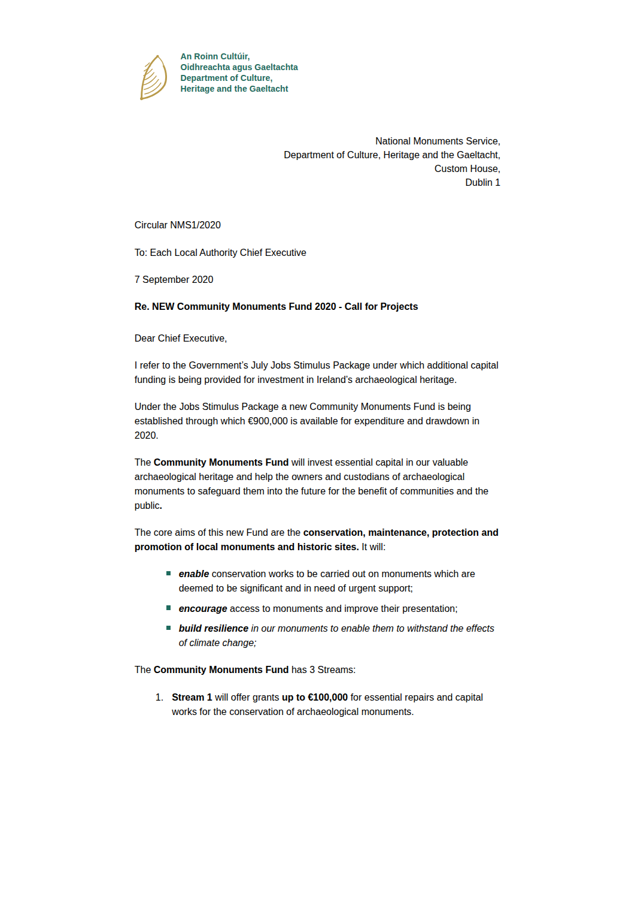An Roinn Cultúir,
Oidhreachta agus Gaeltachta
Department of Culture,
Heritage and the Gaeltacht
National Monuments Service,
Department of Culture, Heritage and the Gaeltacht,
Custom House,
Dublin 1
Circular NMS1/2020
To: Each Local Authority Chief Executive
7 September 2020
Re. NEW Community Monuments Fund 2020 - Call for Projects
Dear Chief Executive,
I refer to the Government’s July Jobs Stimulus Package under which additional capital funding is being provided for investment in Ireland’s archaeological heritage.
Under the Jobs Stimulus Package a new Community Monuments Fund is being established through which €900,000 is available for expenditure and drawdown in 2020.
The Community Monuments Fund will invest essential capital in our valuable archaeological heritage and help the owners and custodians of archaeological monuments to safeguard them into the future for the benefit of communities and the public.
The core aims of this new Fund are the conservation, maintenance, protection and promotion of local monuments and historic sites. It will:
enable conservation works to be carried out on monuments which are deemed to be significant and in need of urgent support;
encourage access to monuments and improve their presentation;
build resilience in our monuments to enable them to withstand the effects of climate change;
The Community Monuments Fund has 3 Streams:
Stream 1 will offer grants up to €100,000 for essential repairs and capital works for the conservation of archaeological monuments.